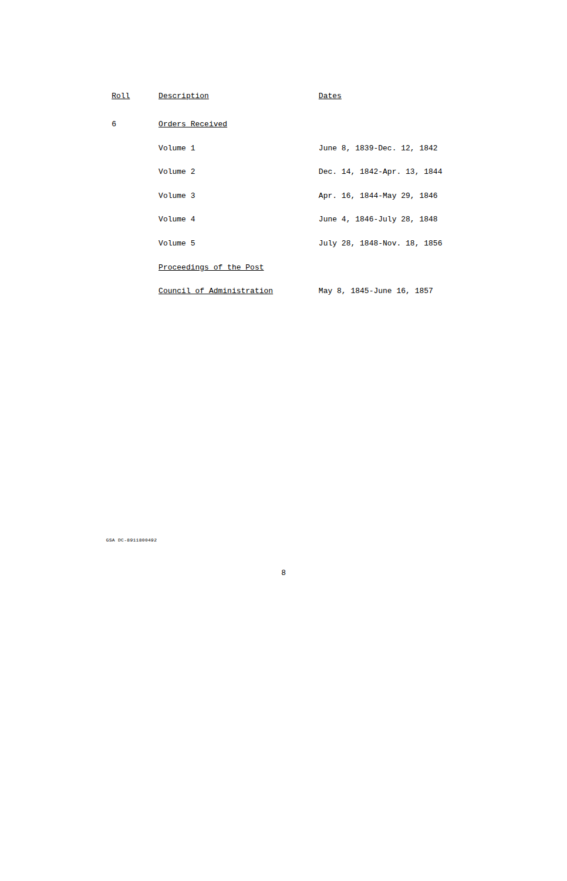| Roll | Description | Dates |
| --- | --- | --- |
| 6 | Orders Received | |
| | Volume 1 | June 8, 1839-Dec. 12, 1842 |
| | Volume 2 | Dec. 14, 1842-Apr. 13, 1844 |
| | Volume 3 | Apr. 16, 1844-May 29, 1846 |
| | Volume 4 | June 4, 1846-July 28, 1848 |
| | Volume 5 | July 28, 1848-Nov. 18, 1856 |
| | Proceedings of the Post | |
| | Council of Administration | May 8, 1845-June 16, 1857 |
GSA DC-8911800492
8